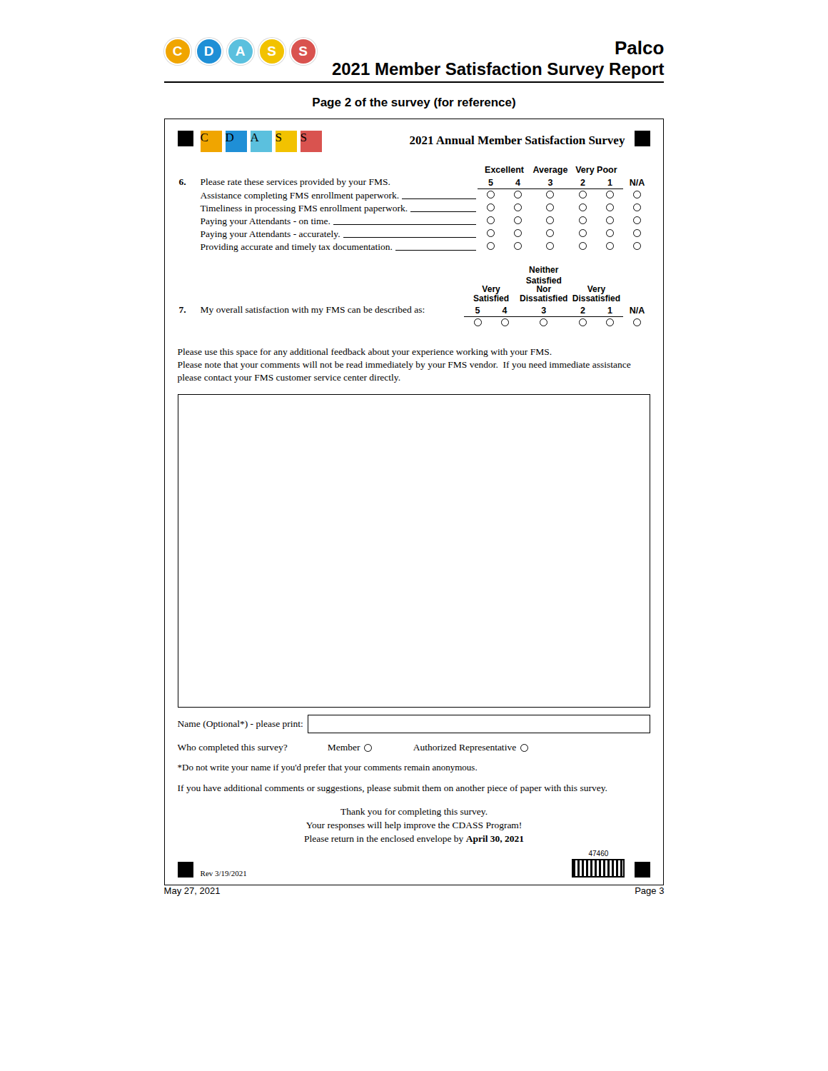C D A S S
Palco
2021 Member Satisfaction Survey Report
Page 2 of the survey (for reference)
C D A S S
2021 Annual Member Satisfaction Survey
| | | Excellent | Average | Very Poor | |
| --- | --- | --- | --- | --- | --- |
| 6. | Please rate these services provided by your FMS. | 5 | 4 | 3 | 2 | 1 | N/A |
| | Assistance completing FMS enrollment paperwork. | | | | | | |
| | Timeliness in processing FMS enrollment paperwork. | | | | | | |
| | Paying your Attendants - on time. | | | | | | |
| | Paying your Attendants - accurately. | | | | | | |
| | Providing accurate and timely tax documentation. | | | | | | |
| | | | Neither | | |
| | | Very Satisfied | Satisfied Nor Dissatisfied | Very Dissatisfied | |
| 7. | My overall satisfaction with my FMS can be described as: | 5 | 4 | 3 | 2 | 1 | N/A |
Please use this space for any additional feedback about your experience working with your FMS.
Please note that your comments will not be read immediately by your FMS vendor. If you need immediate assistance please contact your FMS customer service center directly.
Name (Optional*) - please print:
Who completed this survey? Member Authorized Representative
*Do not write your name if you'd prefer that your comments remain anonymous.
If you have additional comments or suggestions, please submit them on another piece of paper with this survey.
Thank you for completing this survey.
Your responses will help improve the CDASS Program!
Please return in the enclosed envelope by April 30, 2021
Rev 3/19/2021
47460
May 27, 2021 Page 3